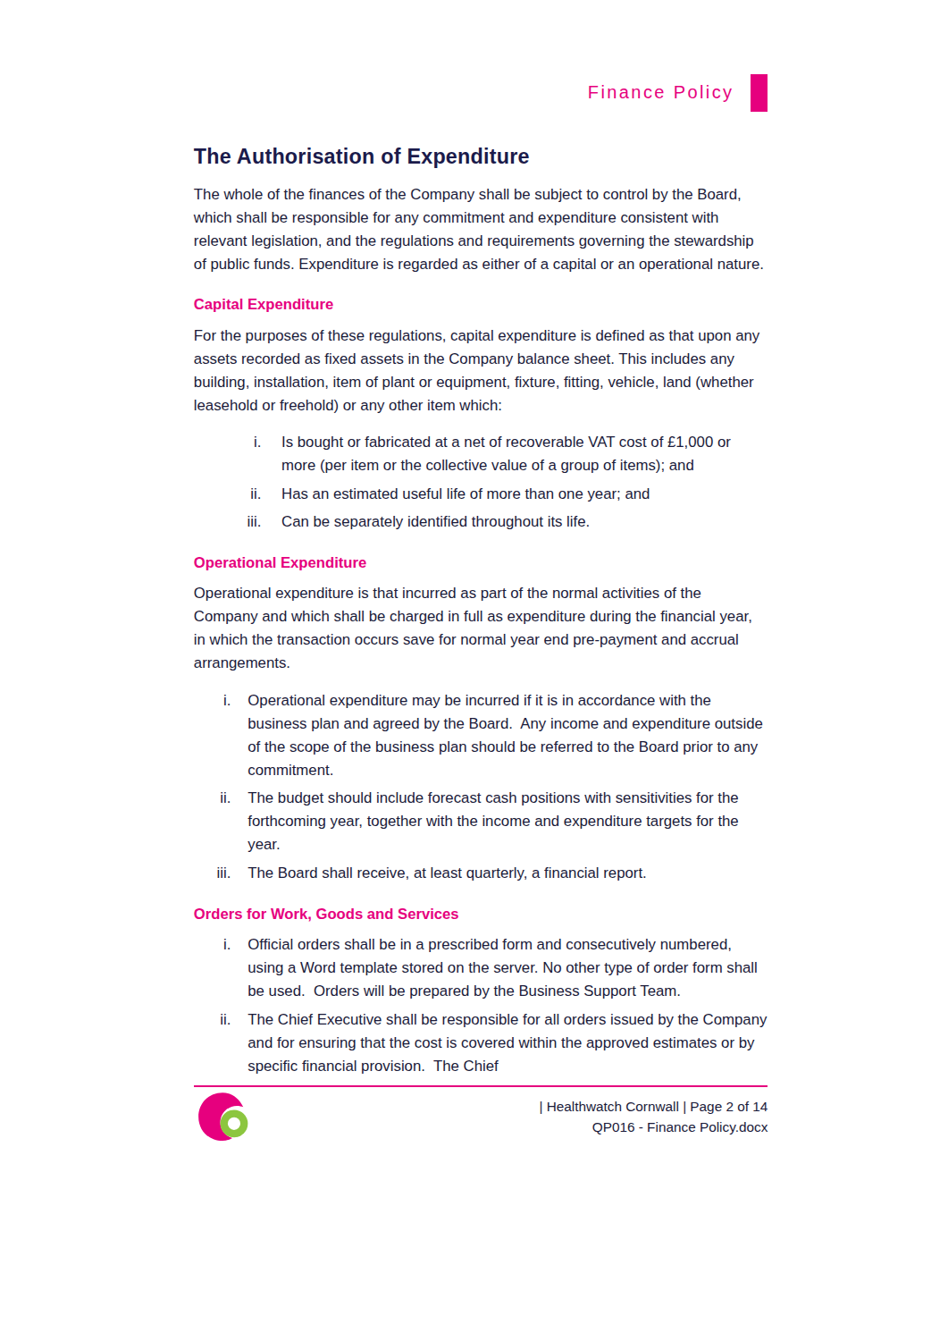Finance Policy
The Authorisation of Expenditure
The whole of the finances of the Company shall be subject to control by the Board, which shall be responsible for any commitment and expenditure consistent with relevant legislation, and the regulations and requirements governing the stewardship of public funds. Expenditure is regarded as either of a capital or an operational nature.
Capital Expenditure
For the purposes of these regulations, capital expenditure is defined as that upon any assets recorded as fixed assets in the Company balance sheet. This includes any building, installation, item of plant or equipment, fixture, fitting, vehicle, land (whether leasehold or freehold) or any other item which:
Is bought or fabricated at a net of recoverable VAT cost of £1,000 or more (per item or the collective value of a group of items); and
Has an estimated useful life of more than one year; and
Can be separately identified throughout its life.
Operational Expenditure
Operational expenditure is that incurred as part of the normal activities of the Company and which shall be charged in full as expenditure during the financial year, in which the transaction occurs save for normal year end pre-payment and accrual arrangements.
Operational expenditure may be incurred if it is in accordance with the business plan and agreed by the Board. Any income and expenditure outside of the scope of the business plan should be referred to the Board prior to any commitment.
The budget should include forecast cash positions with sensitivities for the forthcoming year, together with the income and expenditure targets for the year.
The Board shall receive, at least quarterly, a financial report.
Orders for Work, Goods and Services
Official orders shall be in a prescribed form and consecutively numbered, using a Word template stored on the server. No other type of order form shall be used. Orders will be prepared by the Business Support Team.
The Chief Executive shall be responsible for all orders issued by the Company and for ensuring that the cost is covered within the approved estimates or by specific financial provision. The Chief
| Healthwatch Cornwall | Page 2 of 14
QP016 - Finance Policy.docx